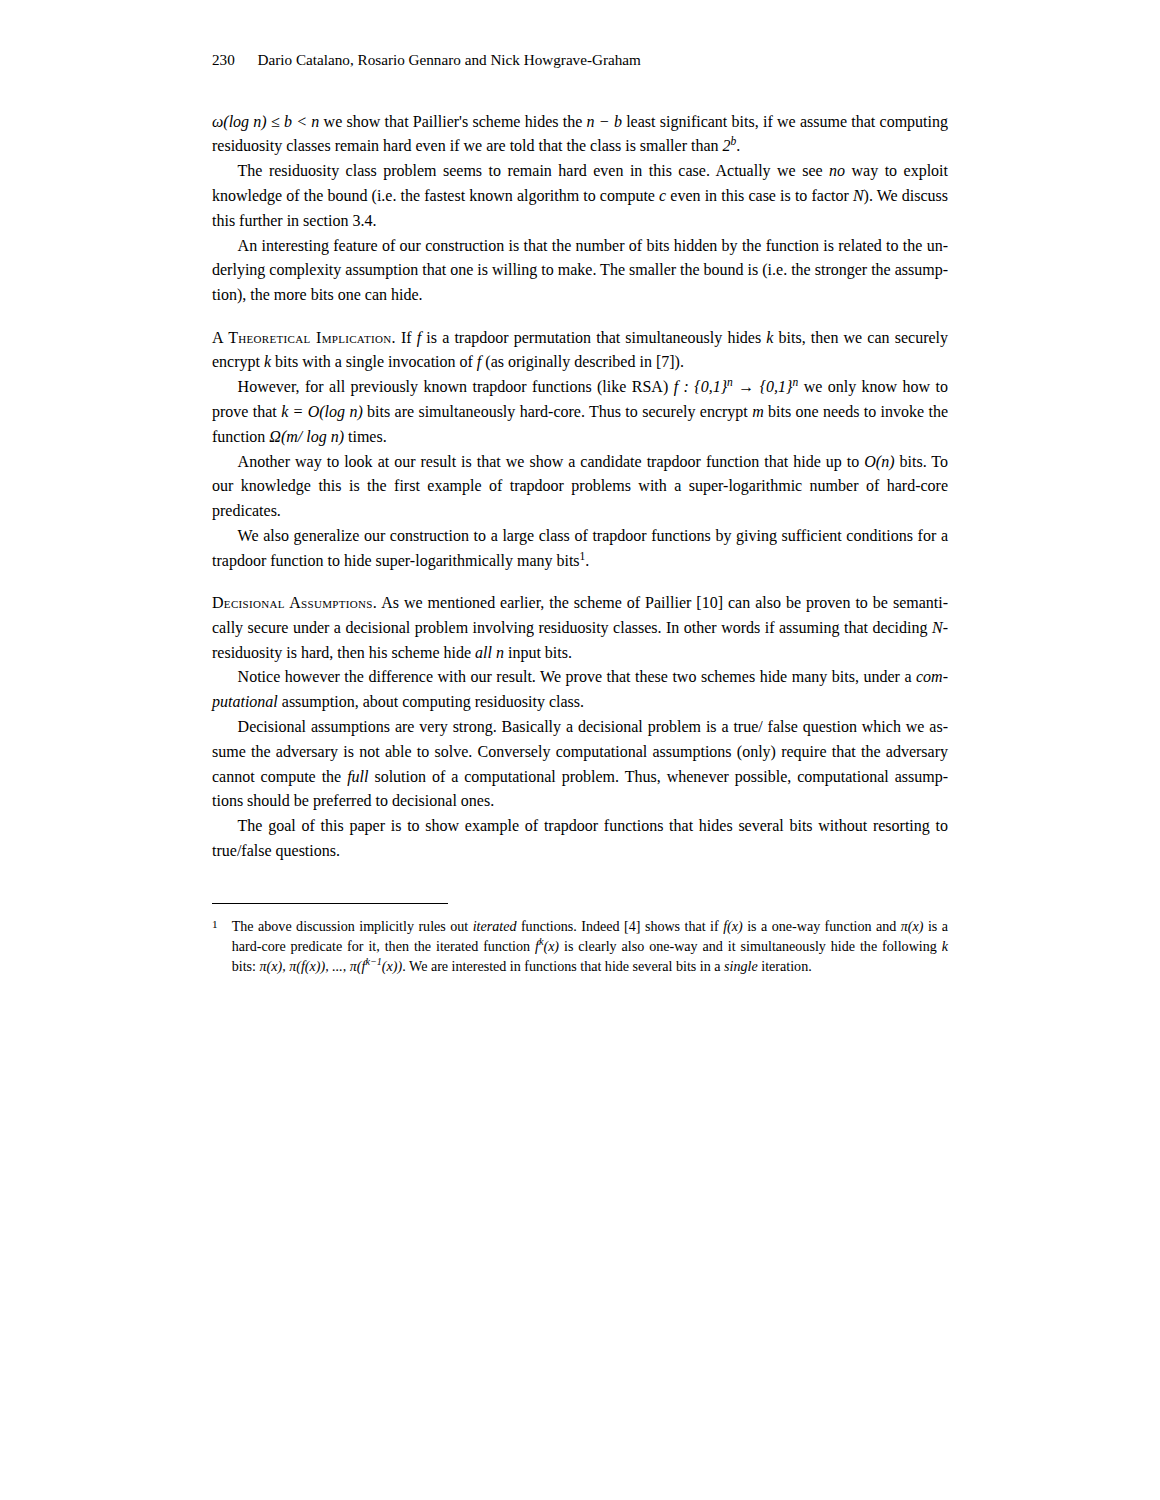230 Dario Catalano, Rosario Gennaro and Nick Howgrave-Graham
ω(log n) ≤ b < n we show that Paillier's scheme hides the n − b least significant bits, if we assume that computing residuosity classes remain hard even if we are told that the class is smaller than 2b.
The residuosity class problem seems to remain hard even in this case. Actually we see no way to exploit knowledge of the bound (i.e. the fastest known algorithm to compute c even in this case is to factor N). We discuss this further in section 3.4.
An interesting feature of our construction is that the number of bits hidden by the function is related to the underlying complexity assumption that one is willing to make. The smaller the bound is (i.e. the stronger the assumption), the more bits one can hide.
A Theoretical Implication. If f is a trapdoor permutation that simultaneously hides k bits, then we can securely encrypt k bits with a single invocation of f (as originally described in [7]).
However, for all previously known trapdoor functions (like RSA) f : {0,1}n → {0,1}n we only know how to prove that k = O(log n) bits are simultaneously hard-core. Thus to securely encrypt m bits one needs to invoke the function Ω(m/ log n) times.
Another way to look at our result is that we show a candidate trapdoor function that hide up to O(n) bits. To our knowledge this is the first example of trapdoor problems with a super-logarithmic number of hard-core predicates.
We also generalize our construction to a large class of trapdoor functions by giving sufficient conditions for a trapdoor function to hide super-logarithmically many bits1.
Decisional Assumptions. As we mentioned earlier, the scheme of Paillier [10] can also be proven to be semantically secure under a decisional problem involving residuosity classes. In other words if assuming that deciding N-residuosity is hard, then his scheme hide all n input bits.
Notice however the difference with our result. We prove that these two schemes hide many bits, under a computational assumption, about computing residuosity class.
Decisional assumptions are very strong. Basically a decisional problem is a true/ false question which we assume the adversary is not able to solve. Conversely computational assumptions (only) require that the adversary cannot compute the full solution of a computational problem. Thus, whenever possible, computational assumptions should be preferred to decisional ones.
The goal of this paper is to show example of trapdoor functions that hides several bits without resorting to true/false questions.
1 The above discussion implicitly rules out iterated functions. Indeed [4] shows that if f(x) is a one-way function and π(x) is a hard-core predicate for it, then the iterated function fk(x) is clearly also one-way and it simultaneously hide the following k bits: π(x), π(f(x)), ..., π(fk−1(x)). We are interested in functions that hide several bits in a single iteration.